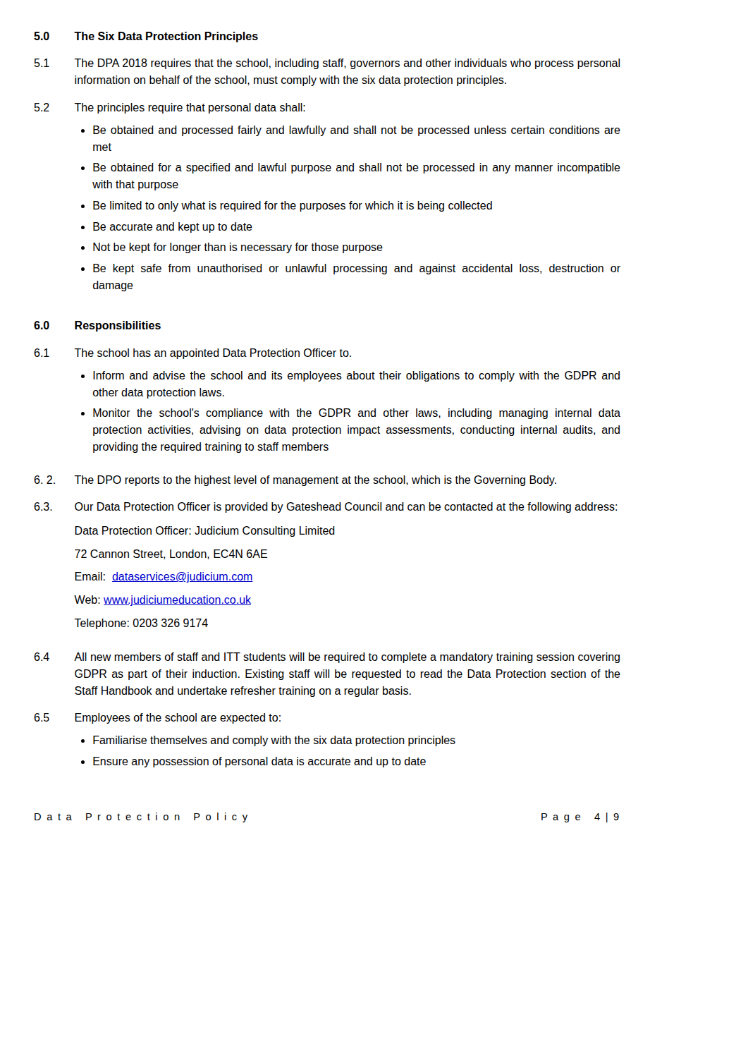5.0
The Six Data Protection Principles
5.1
The DPA 2018 requires that the school, including staff, governors and other individuals who process personal information on behalf of the school, must comply with the six data protection principles.
5.2
The principles require that personal data shall:
Be obtained and processed fairly and lawfully and shall not be processed unless certain conditions are met
Be obtained for a specified and lawful purpose and shall not be processed in any manner incompatible with that purpose
Be limited to only what is required for the purposes for which it is being collected
Be accurate and kept up to date
Not be kept for longer than is necessary for those purpose
Be kept safe from unauthorised or unlawful processing and against accidental loss, destruction or damage
6.0
Responsibilities
6.1
The school has an appointed Data Protection Officer to.
Inform and advise the school and its employees about their obligations to comply with the GDPR and other data protection laws.
Monitor the school's compliance with the GDPR and other laws, including managing internal data protection activities, advising on data protection impact assessments, conducting internal audits, and providing the required training to staff members
6. 2.
The DPO reports to the highest level of management at the school, which is the Governing Body.
6.3.
Our Data Protection Officer is provided by Gateshead Council and can be contacted at the following address:
Data Protection Officer: Judicium Consulting Limited
72 Cannon Street, London, EC4N 6AE
Email: dataservices@judicium.com
Web: www.judiciumeducation.co.uk
Telephone: 0203 326 9174
6.4
All new members of staff and ITT students will be required to complete a mandatory training session covering GDPR as part of their induction. Existing staff will be requested to read the Data Protection section of the Staff Handbook and undertake refresher training on a regular basis.
6.5
Employees of the school are expected to:
Familiarise themselves and comply with the six data protection principles
Ensure any possession of personal data is accurate and up to date
D a t a P r o t e c t i o n P o l i c y
P a g e 4 | 9